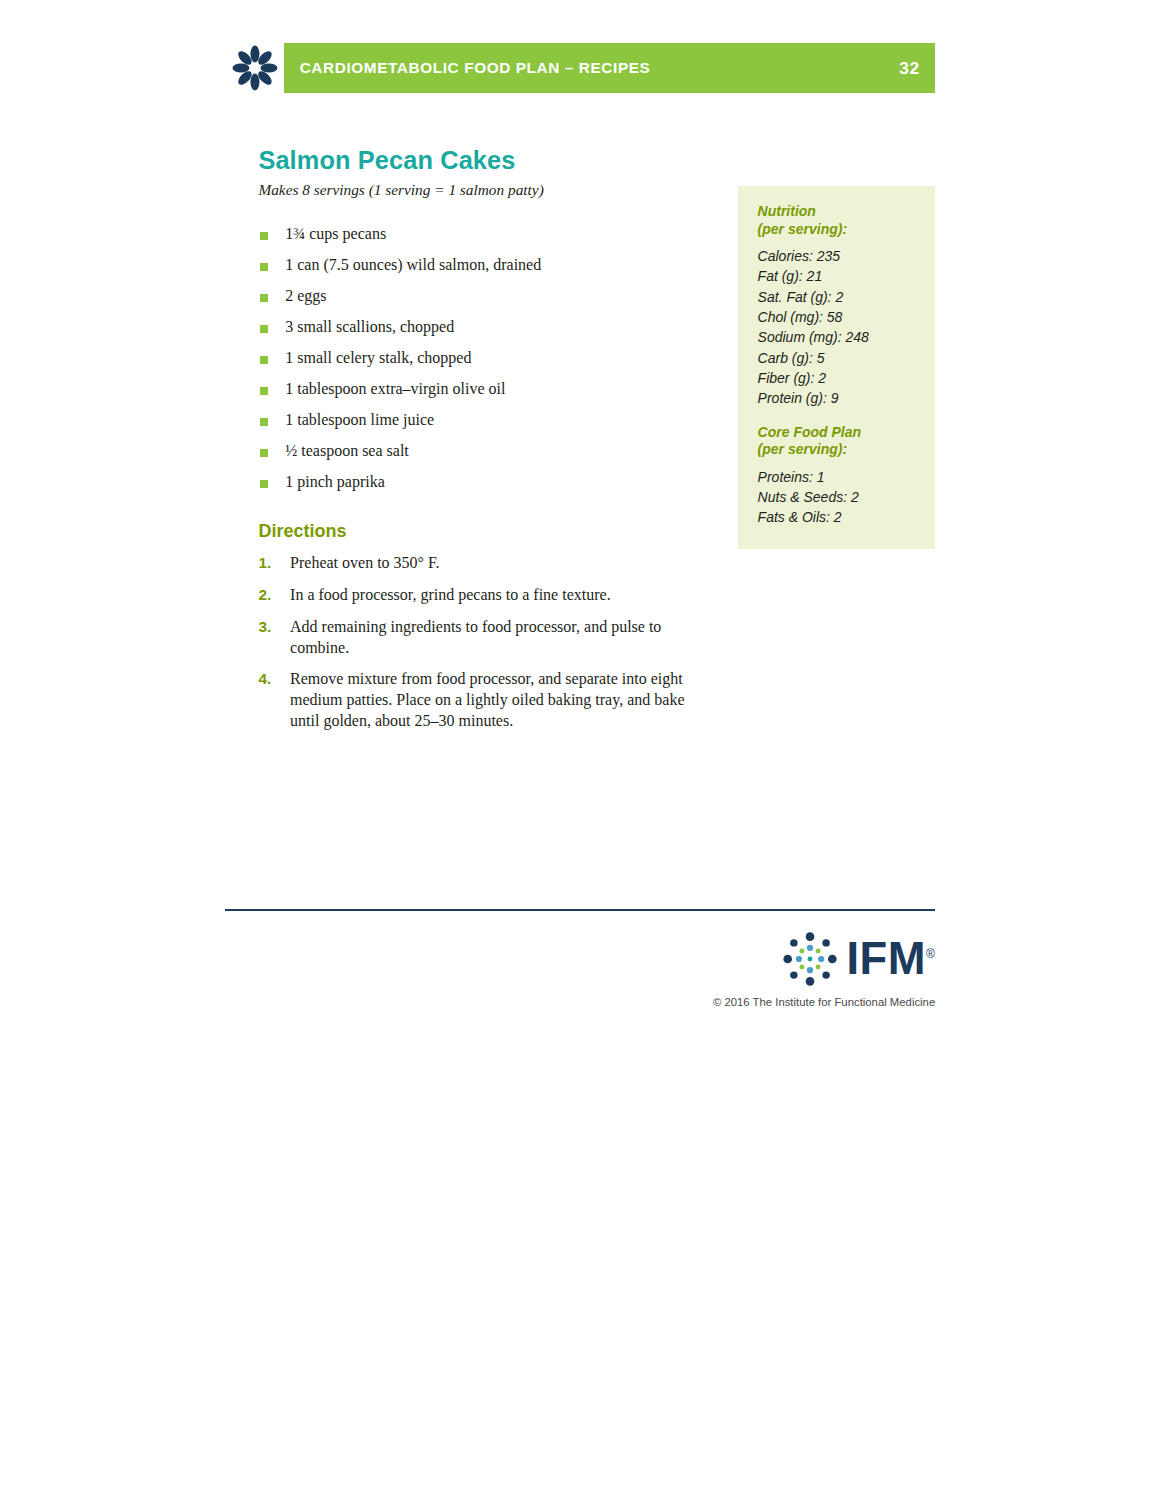Cardiometabolic Food Plan – Recipes 32
Salmon Pecan Cakes
Makes 8 servings (1 serving = 1 salmon patty)
1¾ cups pecans
1 can (7.5 ounces) wild salmon, drained
2 eggs
3 small scallions, chopped
1 small celery stalk, chopped
1 tablespoon extra–virgin olive oil
1 tablespoon lime juice
½ teaspoon sea salt
1 pinch paprika
Directions
Preheat oven to 350° F.
In a food processor, grind pecans to a fine texture.
Add remaining ingredients to food processor, and pulse to combine.
Remove mixture from food processor, and separate into eight medium patties. Place on a lightly oiled baking tray, and bake until golden, about 25–30 minutes.
Nutrition
(per serving):
Calories: 235
Fat (g): 21
Sat. Fat (g): 2
Chol (mg): 58
Sodium (mg): 248
Carb (g): 5
Fiber (g): 2
Protein (g): 9
Core Food Plan
(per serving):
Proteins: 1
Nuts & Seeds: 2
Fats & Oils: 2
IFM®
© 2016 The Institute for Functional Medicine